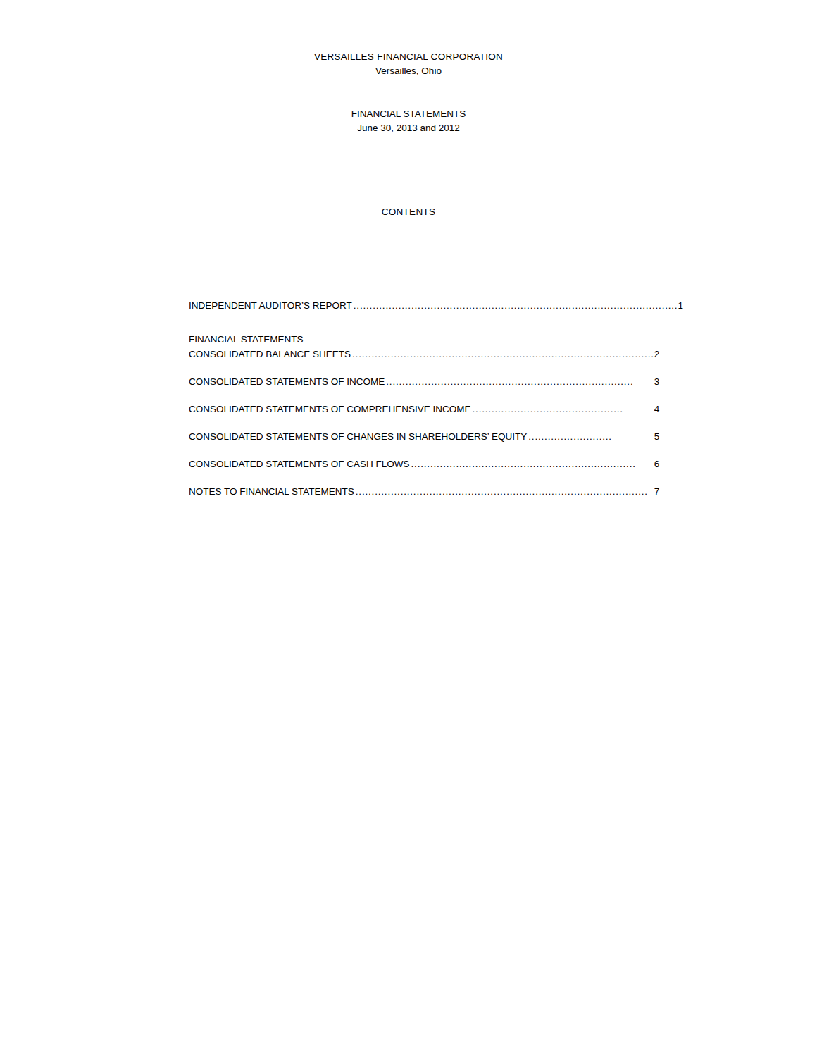VERSAILLES FINANCIAL CORPORATION
Versailles, Ohio
FINANCIAL STATEMENTS
June 30, 2013 and 2012
CONTENTS
| INDEPENDENT AUDITOR’S REPORT ..................................................................................................... | 1 |
FINANCIAL STATEMENTS
| CONSOLIDATED BALANCE SHEETS .............................................................................................. | 2 |
| CONSOLIDATED STATEMENTS OF INCOME ............................................................................. | 3 |
| CONSOLIDATED STATEMENTS OF COMPREHENSIVE INCOME ............................................... | 4 |
| CONSOLIDATED STATEMENTS OF CHANGES IN SHAREHOLDERS’ EQUITY .......................... | 5 |
| CONSOLIDATED STATEMENTS OF CASH FLOWS ...................................................................... | 6 |
| NOTES TO FINANCIAL STATEMENTS ........................................................................................... | 7 |